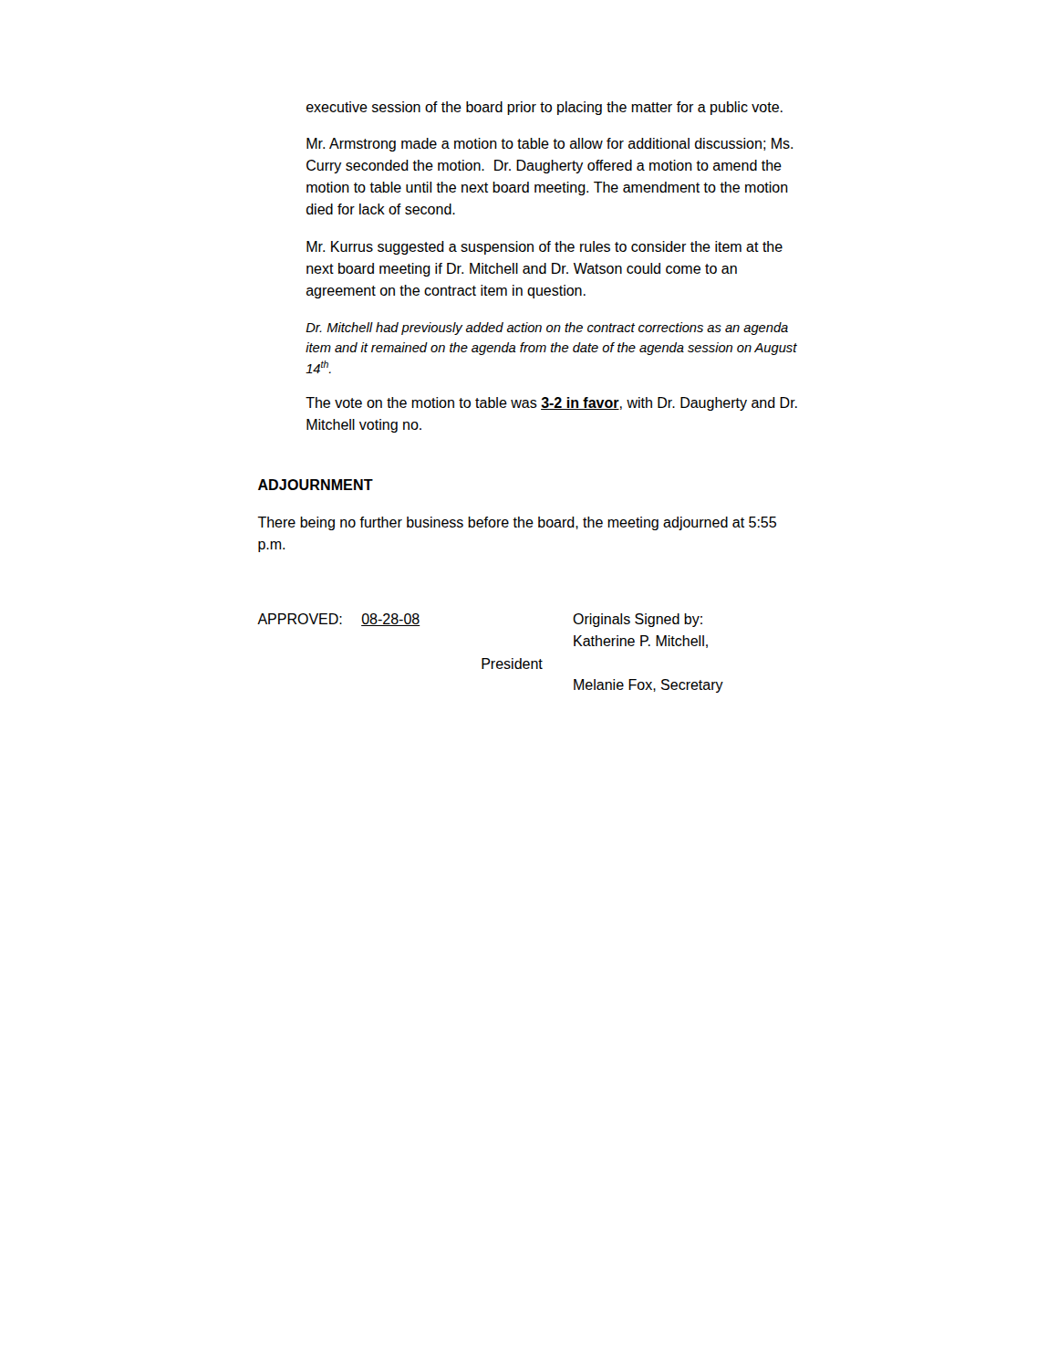executive session of the board prior to placing the matter for a public vote.
Mr. Armstrong made a motion to table to allow for additional discussion; Ms. Curry seconded the motion. Dr. Daugherty offered a motion to amend the motion to table until the next board meeting. The amendment to the motion died for lack of second.
Mr. Kurrus suggested a suspension of the rules to consider the item at the next board meeting if Dr. Mitchell and Dr. Watson could come to an agreement on the contract item in question.
Dr. Mitchell had previously added action on the contract corrections as an agenda item and it remained on the agenda from the date of the agenda session on August 14th.
The vote on the motion to table was 3-2 in favor, with Dr. Daugherty and Dr. Mitchell voting no.
ADJOURNMENT
There being no further business before the board, the meeting adjourned at 5:55 p.m.
APPROVED: 08-28-08
President
Originals Signed by:
Katherine P. Mitchell,
Melanie Fox, Secretary